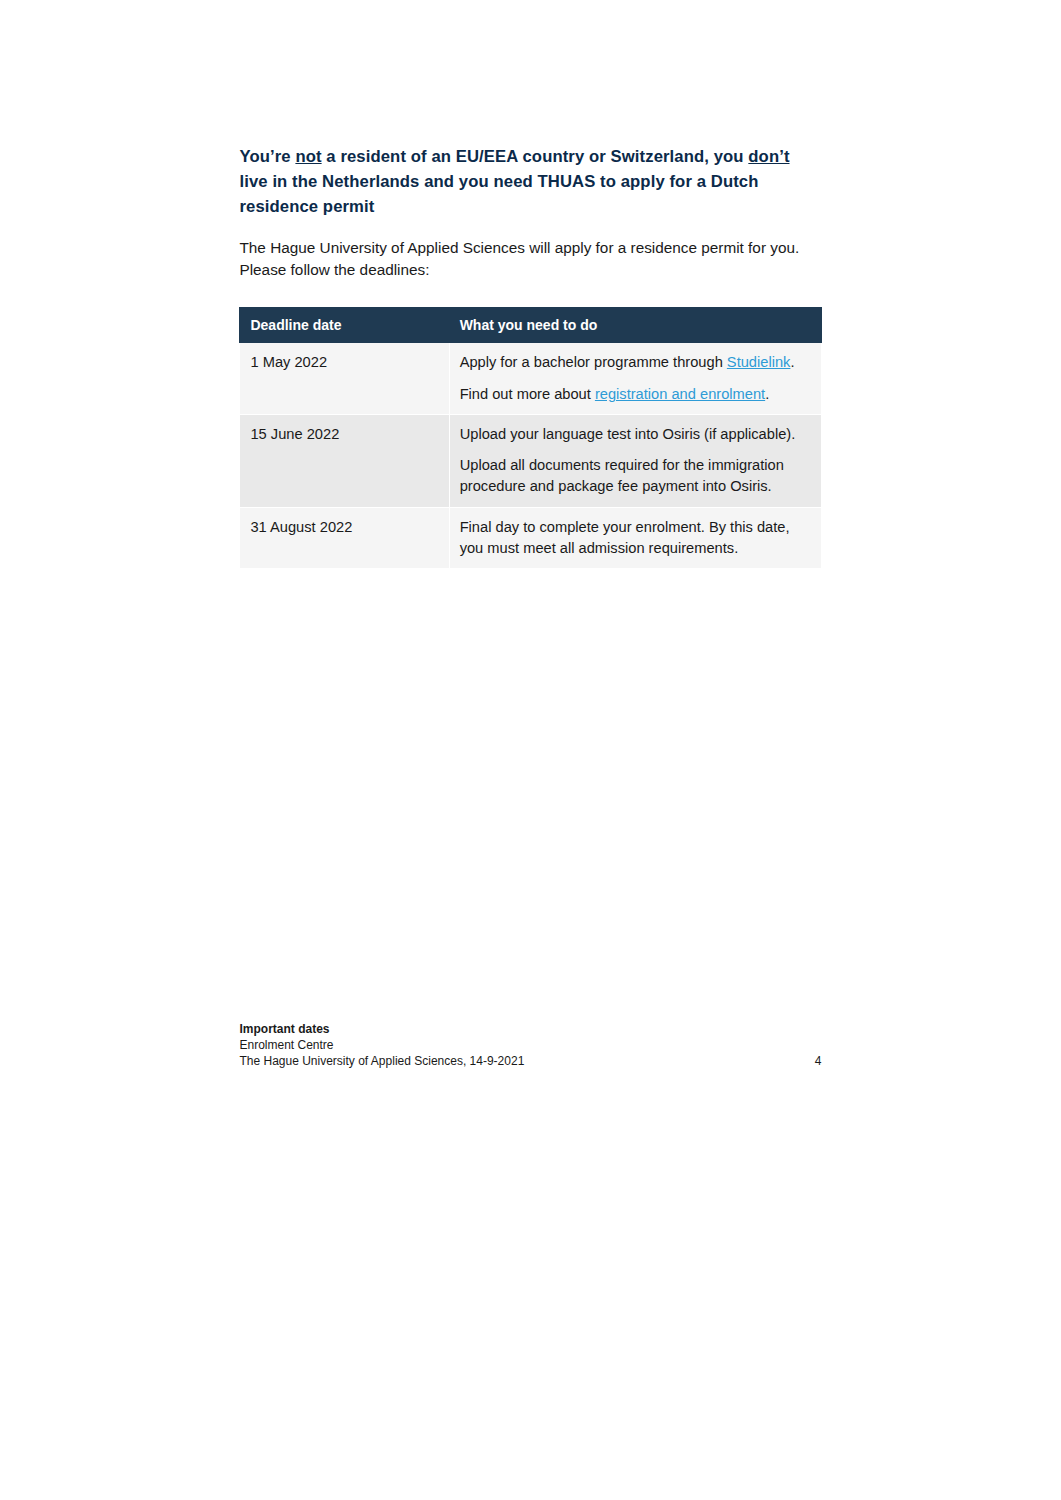You’re not a resident of an EU/EEA country or Switzerland, you don’t live in the Netherlands and you need THUAS to apply for a Dutch residence permit
The Hague University of Applied Sciences will apply for a residence permit for you. Please follow the deadlines:
| Deadline date | What you need to do |
| --- | --- |
| 1 May 2022 | Apply for a bachelor programme through Studielink . Find out more about registration and enrolment . |
| 15 June 2022 | Upload your language test into Osiris (if applicable). Upload all documents required for the immigration procedure and package fee payment into Osiris. |
| 31 August 2022 | Final day to complete your enrolment. By this date, you must meet all admission requirements. |
Important dates
Enrolment Centre
The Hague University of Applied Sciences, 14-9-2021 4